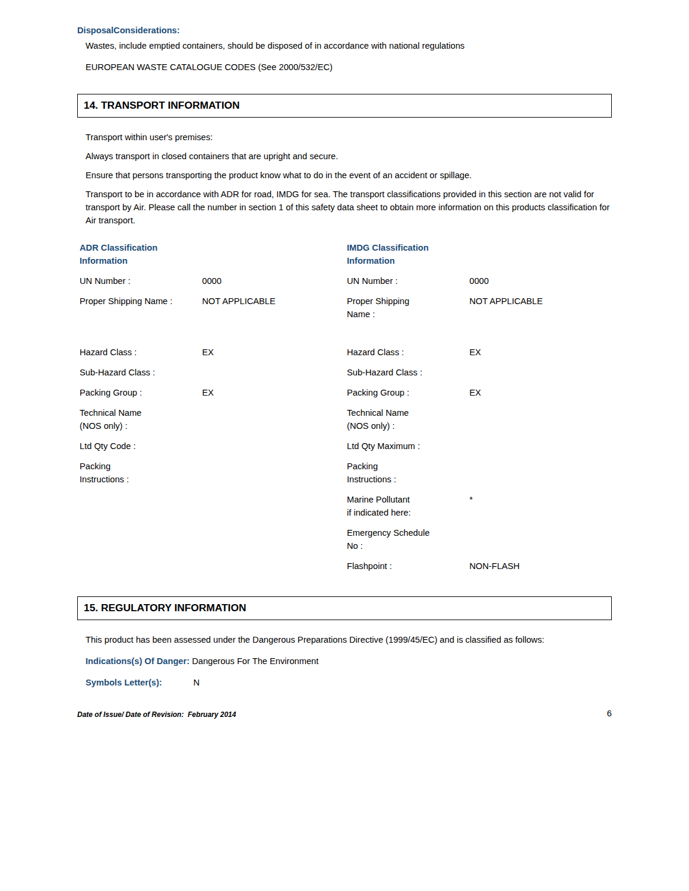DisposalConsiderations:
Wastes, include emptied containers, should be disposed of in accordance with national regulations
EUROPEAN WASTE CATALOGUE CODES (See 2000/532/EC)
14. TRANSPORT INFORMATION
Transport within user's premises:
Always transport in closed containers that are upright and secure.
Ensure that persons transporting the product know what to do in the event of an accident or spillage.
Transport to be in accordance with ADR for road, IMDG for sea. The transport classifications provided in this section are not valid for transport by Air. Please call the number in section 1 of this safety data sheet to obtain more information on this products classification for Air transport.
| ADR Classification Information | | IMDG Classification Information | |
| UN Number : | 0000 | UN Number : | 0000 |
| Proper Shipping Name : | NOT APPLICABLE | Proper Shipping Name : | NOT APPLICABLE |
| Hazard Class : | EX | Hazard Class : | EX |
| Sub-Hazard Class : | | Sub-Hazard Class : | |
| Packing Group : | EX | Packing Group : | EX |
| Technical Name (NOS only) : | | Technical Name (NOS only) : | |
| Ltd Qty Code : | | Ltd Qty Maximum : | |
| Packing Instructions : | | Packing Instructions : | |
| | | Marine Pollutant if indicated here: | * |
| | | Emergency Schedule No : | |
| | | Flashpoint : | NON-FLASH |
15. REGULATORY INFORMATION
This product has been assessed under the Dangerous Preparations Directive (1999/45/EC) and is classified as follows:
Indications(s) Of Danger: Dangerous For The Environment
Symbols Letter(s): N
Date of Issue/ Date of Revision: February 2014
6